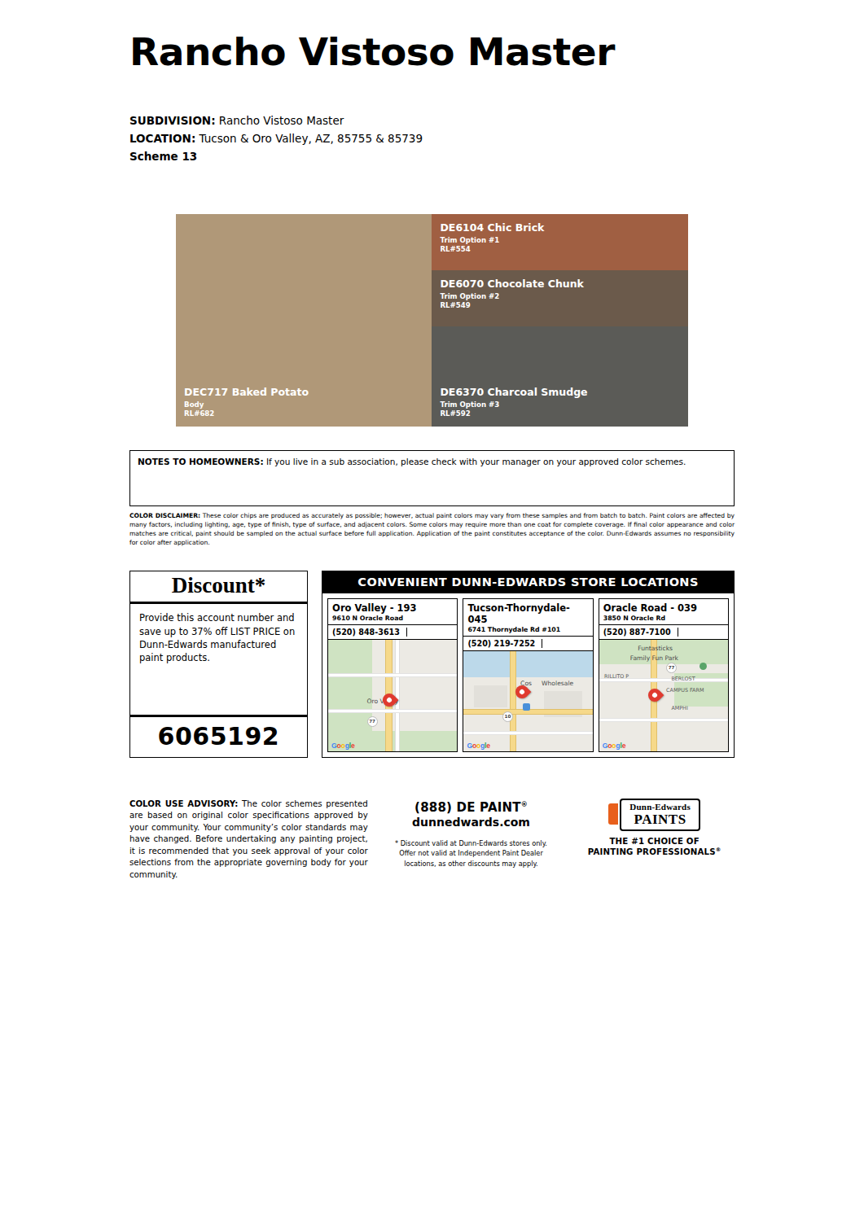Rancho Vistoso Master
SUBDIVISION: Rancho Vistoso Master
LOCATION: Tucson & Oro Valley, AZ, 85755 & 85739
Scheme 13
DEC717 Baked Potato Body RL#682
DE6104 Chic Brick Trim Option #1 RL#554
DE6070 Chocolate Chunk Trim Option #2 RL#549
DE6370 Charcoal Smudge Trim Option #3 RL#592
NOTES TO HOMEOWNERS: If you live in a sub association, please check with your manager on your approved color schemes.
COLOR DISCLAIMER: These color chips are produced as accurately as possible; however, actual paint colors may vary from these samples and from batch to batch. Paint colors are affected by many factors, including lighting, age, type of finish, type of surface, and adjacent colors. Some colors may require more than one coat for complete coverage. If final color appearance and color matches are critical, paint should be sampled on the actual surface before full application. Application of the paint constitutes acceptance of the color. Dunn-Edwards assumes no responsibility for color after application.
Discount*
Provide this account number and save up to 37% off LIST PRICE on Dunn-Edwards manufactured paint products.
6065192
CONVENIENT DUNN-EDWARDS STORE LOCATIONS
Oro Valley - 193
9610 N Oracle Road
(520) 848-3613
Oro Valley
77
Google
Tucson-Thornydale-045
6741 Thornydale Rd #101
(520) 219-7252
Cos Wholesale
10
Google
Oracle Road - 039
3850 N Oracle Rd
(520) 887-7100
Funtasticks
Family Fun Park
77
RILLITO P
BERLOST
CAMPUS FARM
AMPHI
Google
COLOR USE ADVISORY: The color schemes presented are based on original color specifications approved by your community. Your community’s color standards may have changed. Before undertaking any painting project, it is recommended that you seek approval of your color selections from the appropriate governing body for your community.
(888) DE PAINT®
dunnedwards.com
* Discount valid at Dunn-Edwards stores only.
Offer not valid at Independent Paint Dealer
locations, as other discounts may apply.
Dunn-Edwards
PAINTS
THE #1 CHOICE OF
PAINTING PROFESSIONALS®